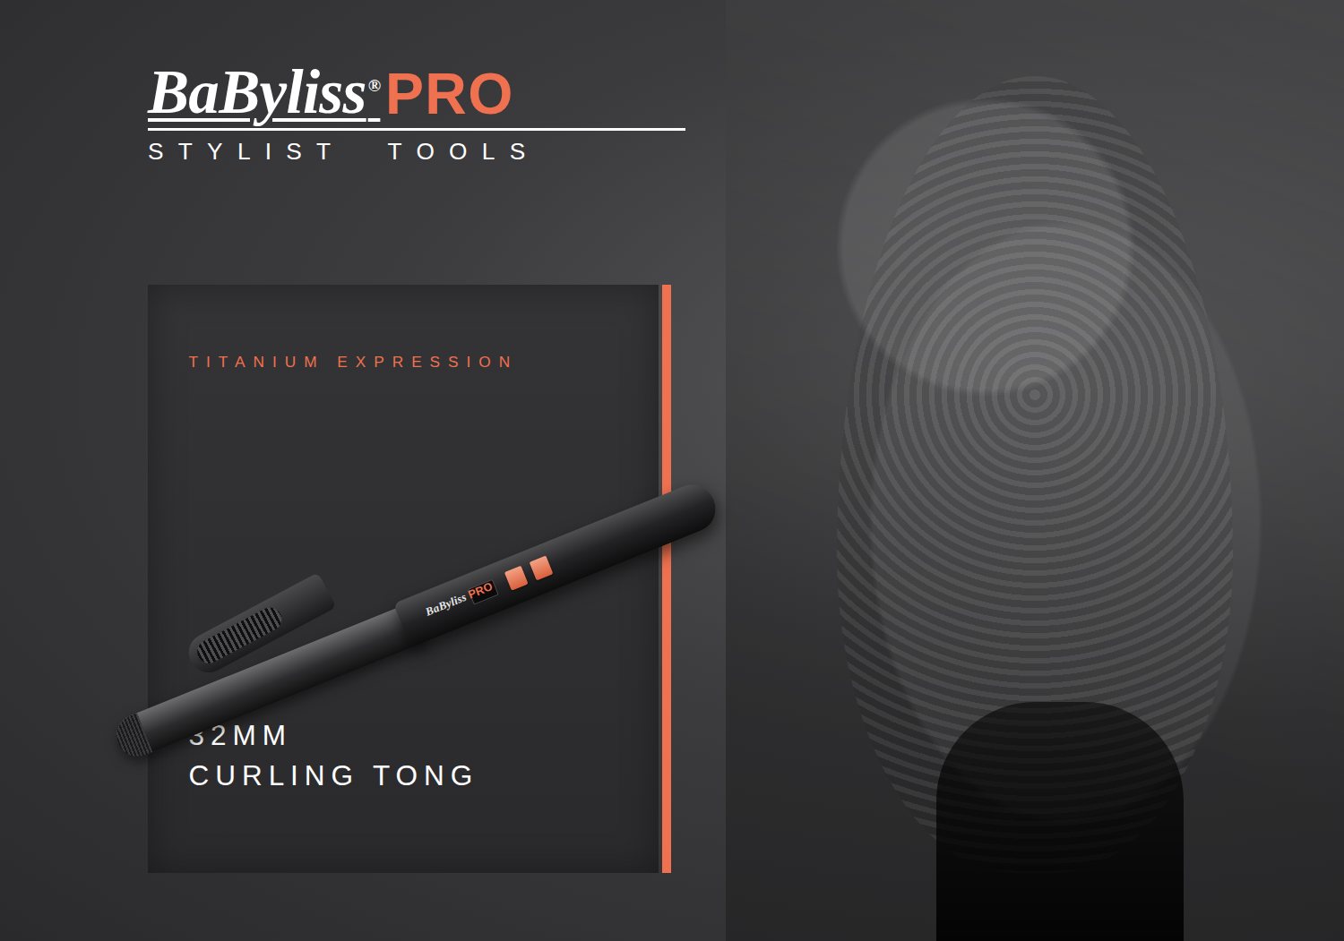BaByliss PRO Stylist Tools
BaByliss® PRO
STYLIST TOOLS
TITANIUM EXPRESSION
32MM
CURLING TONG
BaBylissPRO